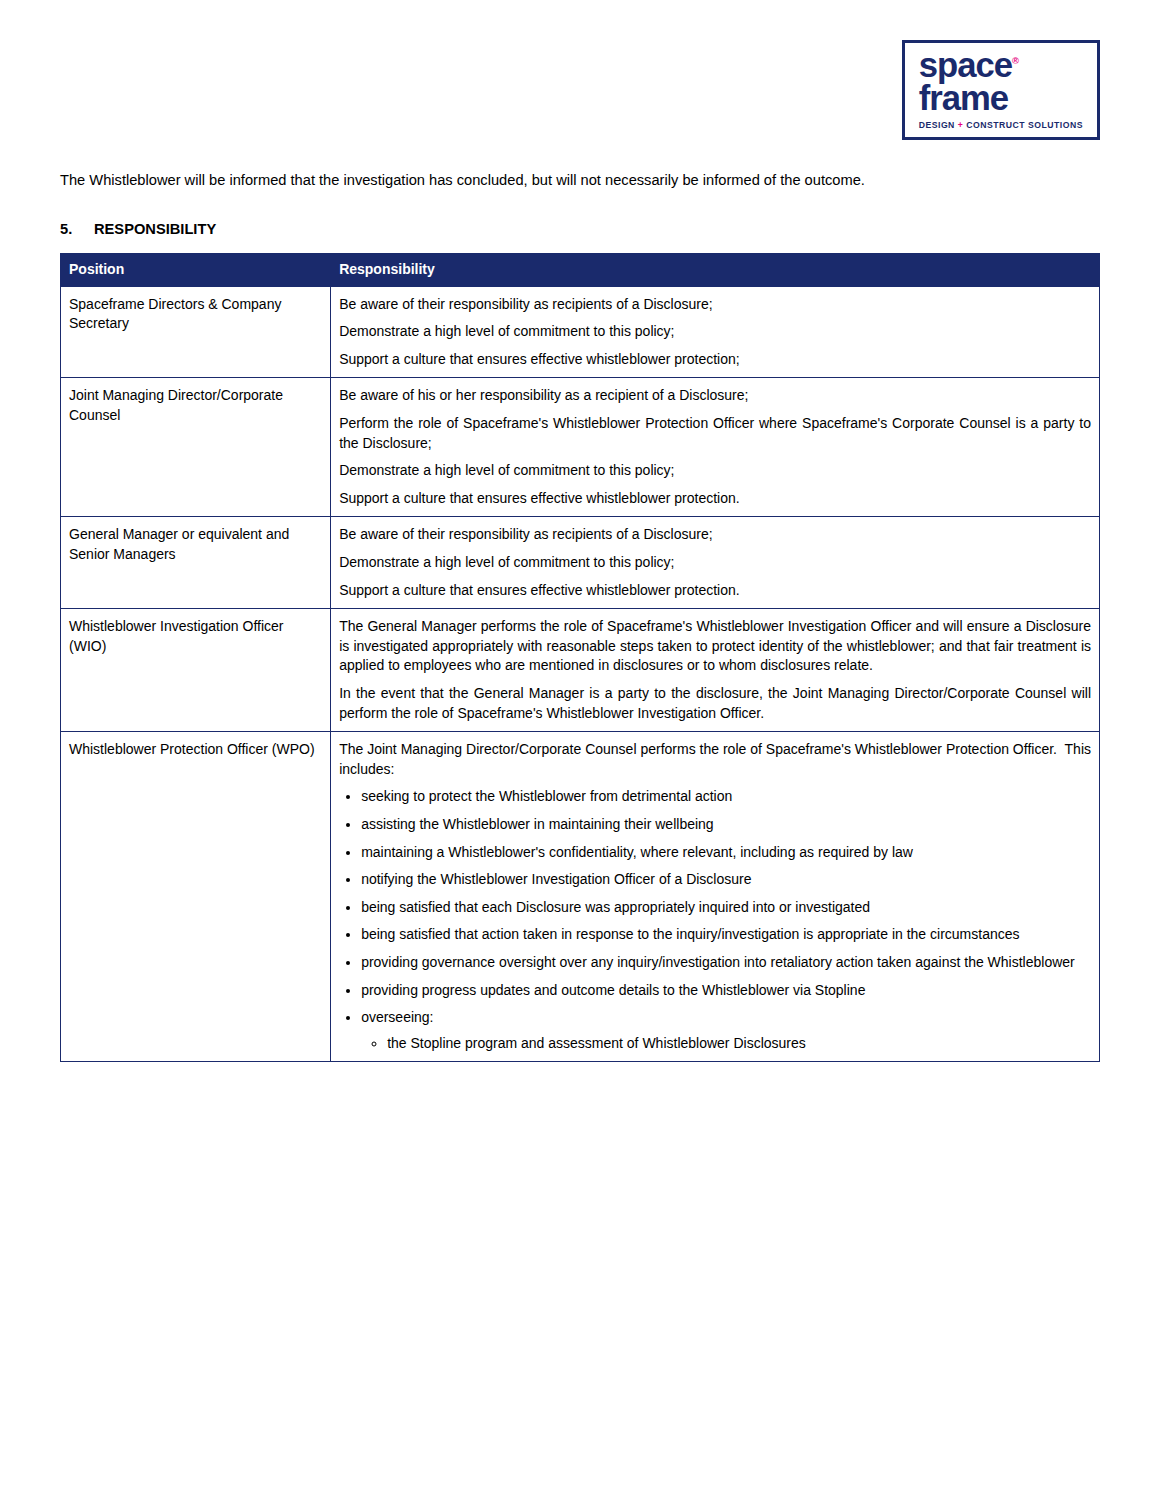space®
frame
DESIGN + CONSTRUCT SOLUTIONS
The Whistleblower will be informed that the investigation has concluded, but will not necessarily be informed of the outcome.
5. RESPONSIBILITY
| Position | Responsibility |
| --- | --- |
| Spaceframe Directors & Company Secretary | Be aware of their responsibility as recipients of a Disclosure; Demonstrate a high level of commitment to this policy; Support a culture that ensures effective whistleblower protection; |
| Joint Managing Director/Corporate Counsel | Be aware of his or her responsibility as a recipient of a Disclosure; Perform the role of Spaceframe's Whistleblower Protection Officer where Spaceframe's Corporate Counsel is a party to the Disclosure; Demonstrate a high level of commitment to this policy; Support a culture that ensures effective whistleblower protection. |
| General Manager or equivalent and Senior Managers | Be aware of their responsibility as recipients of a Disclosure; Demonstrate a high level of commitment to this policy; Support a culture that ensures effective whistleblower protection. |
| Whistleblower Investigation Officer (WIO) | The General Manager performs the role of Spaceframe's Whistleblower Investigation Officer and will ensure a Disclosure is investigated appropriately with reasonable steps taken to protect identity of the whistleblower; and that fair treatment is applied to employees who are mentioned in disclosures or to whom disclosures relate. In the event that the General Manager is a party to the disclosure, the Joint Managing Director/Corporate Counsel will perform the role of Spaceframe's Whistleblower Investigation Officer. |
| Whistleblower Protection Officer (WPO) | The Joint Managing Director/Corporate Counsel performs the role of Spaceframe's Whistleblower Protection Officer. This includes: seeking to protect the Whistleblower from detrimental action assisting the Whistleblower in maintaining their wellbeing maintaining a Whistleblower's confidentiality, where relevant, including as required by law notifying the Whistleblower Investigation Officer of a Disclosure being satisfied that each Disclosure was appropriately inquired into or investigated being satisfied that action taken in response to the inquiry/investigation is appropriate in the circumstances providing governance oversight over any inquiry/investigation into retaliatory action taken against the Whistleblower providing progress updates and outcome details to the Whistleblower via Stopline overseeing: the Stopline program and assessment of Whistleblower Disclosures |